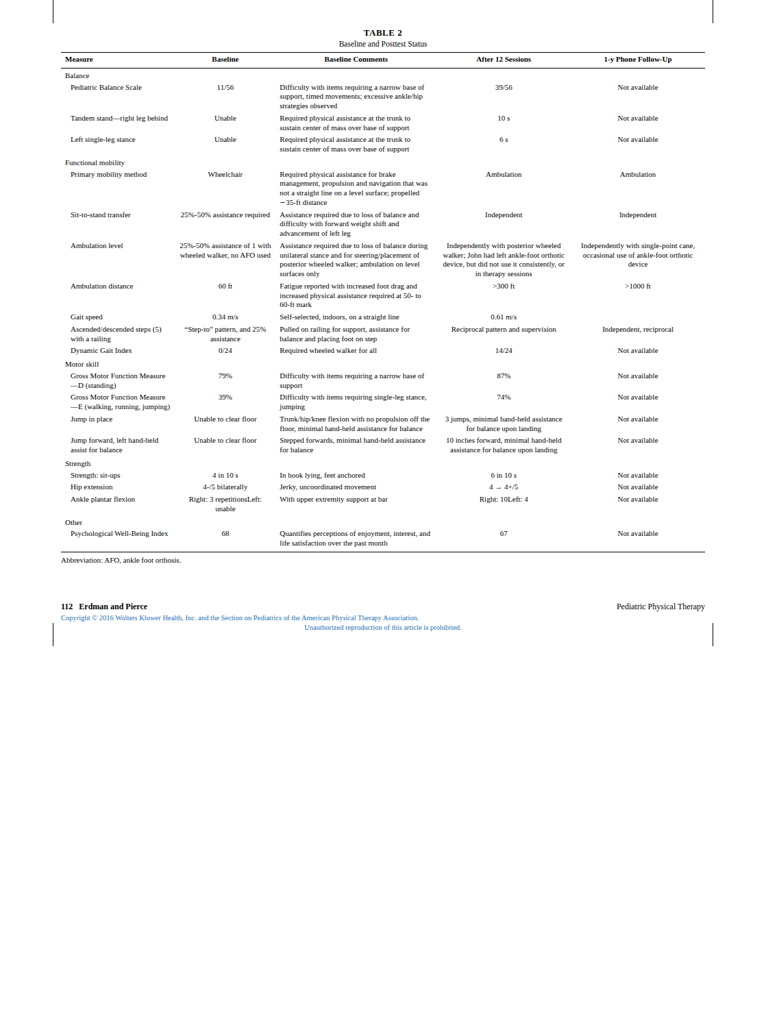Table 2
Baseline and Posttest Status
| Measure | Baseline | Baseline Comments | After 12 Sessions | 1-y Phone Follow-Up |
| --- | --- | --- | --- | --- |
| Balance |
| Pediatric Balance Scale | 11/56 | Difficulty with items requiring a narrow base of support, timed movements; excessive ankle/hip strategies observed | 39/56 | Not available |
| Tandem stand—right leg behind | Unable | Required physical assistance at the trunk to sustain center of mass over base of support | 10 s | Not available |
| Left single-leg stance | Unable | Required physical assistance at the trunk to sustain center of mass over base of support | 6 s | Not available |
| Functional mobility |
| Primary mobility method | Wheelchair | Required physical assistance for brake management, propulsion and navigation that was not a straight line on a level surface; propelled ∼35-ft distance | Ambulation | Ambulation |
| Sit-to-stand transfer | 25%-50% assistance required | Assistance required due to loss of balance and difficulty with forward weight shift and advancement of left leg | Independent | Independent |
| Ambulation level | 25%-50% assistance of 1 with wheeled walker, no AFO used | Assistance required due to loss of balance during unilateral stance and for steering/placement of posterior wheeled walker; ambulation on level surfaces only | Independently with posterior wheeled walker; John had left ankle-foot orthotic device, but did not use it consistently, or in therapy sessions | Independently with single-point cane, occasional use of ankle-foot orthotic device |
| Ambulation distance | 60 ft | Fatigue reported with increased foot drag and increased physical assistance required at 50- to 60-ft mark | >300 ft | >1000 ft |
| Gait speed | 0.34 m/s | Self-selected, indoors, on a straight line | 0.61 m/s | |
| Ascended/descended steps (5) with a railing | “Step-to” pattern, and 25% assistance | Pulled on railing for support, assistance for balance and placing foot on step | Reciprocal pattern and supervision | Independent, reciprocal |
| Dynamic Gait Index | 0/24 | Required wheeled walker for all | 14/24 | Not available |
| Motor skill |
| Gross Motor Function Measure—D (standing) | 79% | Difficulty with items requiring a narrow base of support | 87% | Not available |
| Gross Motor Function Measure—E (walking, running, jumping) | 39% | Difficulty with items requiring single-leg stance, jumping | 74% | Not available |
| Jump in place | Unable to clear floor | Trunk/hip/knee flexion with no propulsion off the floor, minimal hand-held assistance for balance | 3 jumps, minimal hand-held assistance for balance upon landing | Not available |
| Jump forward, left hand-held assist for balance | Unable to clear floor | Stepped forwards, minimal hand-held assistance for balance | 10 inches forward, minimal hand-held assistance for balance upon landing | Not available |
| Strength |
| Strength: sit-ups | 4 in 10 s | In hook lying, feet anchored | 6 in 10 s | Not available |
| Hip extension | 4-/5 bilaterally | Jerky, uncoordinated movement | 4 → 4+/5 | Not available |
| Ankle plantar flexion | Right: 3 repetitionsLeft: unable | With upper extremity support at bar | Right: 10Left: 4 | Not available |
| Other |
| Psychological Well-Being Index | 68 | Quantifies perceptions of enjoyment, interest, and life satisfaction over the past month | 67 | Not available |
Abbreviation: AFO, ankle foot orthosis.
112 Erdman and Pierce Pediatric Physical Therapy
Copyright © 2016 Wolters Kluwer Health, Inc. and the Section on Pediatrics of the American Physical Therapy Association.
Unauthorized reproduction of this article is prohibited.